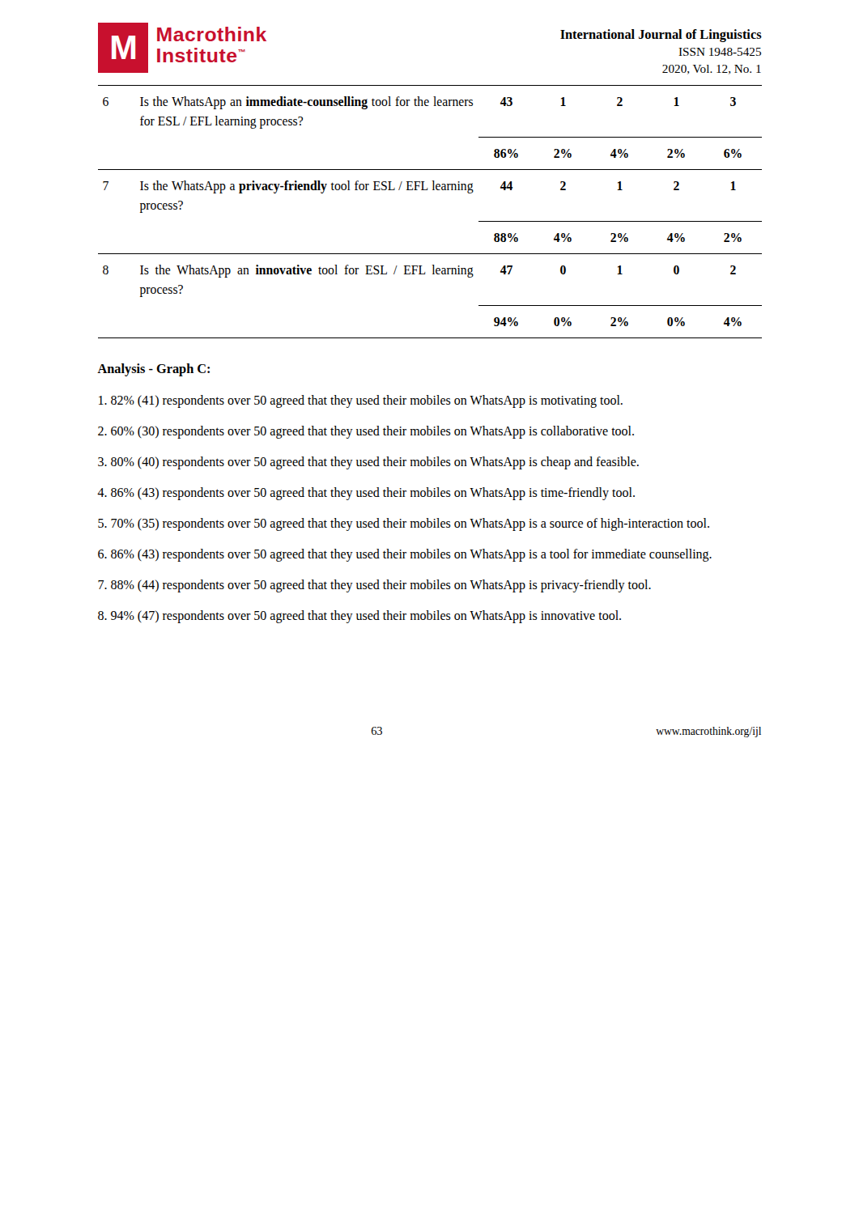M
Macrothink Institute™
International Journal of Linguistics
ISSN 1948-5425
2020, Vol. 12, No. 1
| 6 | Is the WhatsApp an immediate-counselling tool for the learners for ESL / EFL learning process? | 43 | 1 | 2 | 1 | 3 |
| | | 86% | 2% | 4% | 2% | 6% |
| 7 | Is the WhatsApp a privacy-friendly tool for ESL / EFL learning process? | 44 | 2 | 1 | 2 | 1 |
| | | 88% | 4% | 2% | 4% | 2% |
| 8 | Is the WhatsApp an innovative tool for ESL / EFL learning process? | 47 | 0 | 1 | 0 | 2 |
| | | 94% | 0% | 2% | 0% | 4% |
Analysis - Graph C:
1. 82% (41) respondents over 50 agreed that they used their mobiles on WhatsApp is motivating tool.
2. 60% (30) respondents over 50 agreed that they used their mobiles on WhatsApp is collaborative tool.
3. 80% (40) respondents over 50 agreed that they used their mobiles on WhatsApp is cheap and feasible.
4. 86% (43) respondents over 50 agreed that they used their mobiles on WhatsApp is time-friendly tool.
5. 70% (35) respondents over 50 agreed that they used their mobiles on WhatsApp is a source of high-interaction tool.
6. 86% (43) respondents over 50 agreed that they used their mobiles on WhatsApp is a tool for immediate counselling.
7. 88% (44) respondents over 50 agreed that they used their mobiles on WhatsApp is privacy-friendly tool.
8. 94% (47) respondents over 50 agreed that they used their mobiles on WhatsApp is innovative tool.
63 www.macrothink.org/ijl